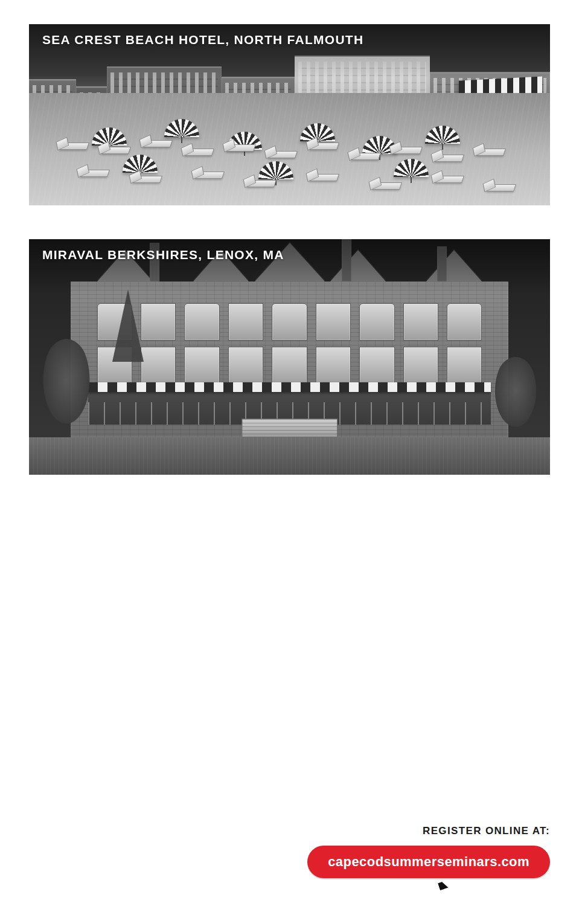Sea Crest Beach Hotel, North Falmouth
Miraval Berkshires, Lenox, MA
Register online at:
capecodsummerseminars.com